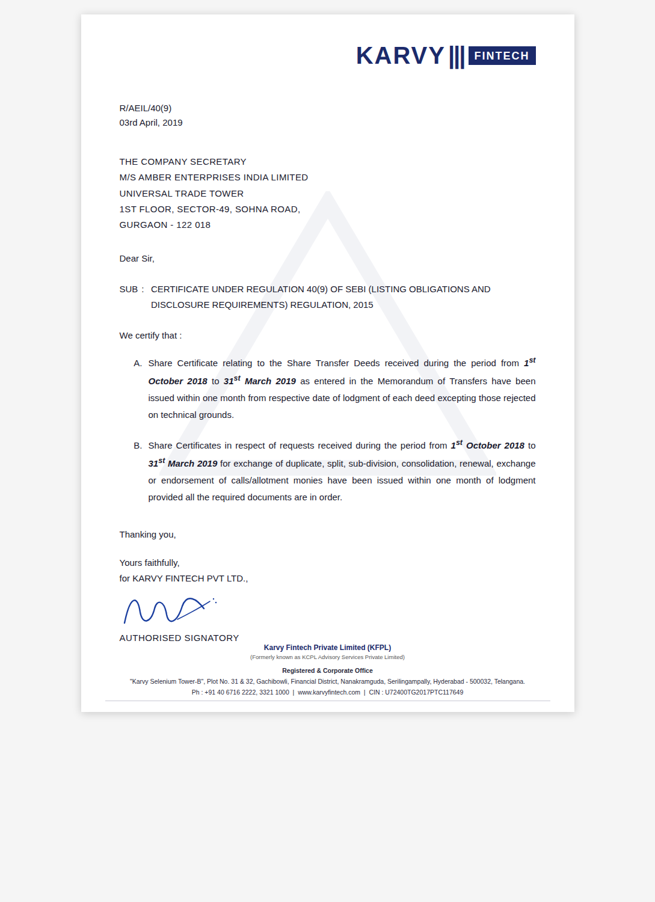KARVY|||FINTECH
R/AEIL/40(9)
03rd April, 2019
THE COMPANY SECRETARY
M/S AMBER ENTERPRISES INDIA LIMITED
UNIVERSAL TRADE TOWER
1ST FLOOR, SECTOR-49, SOHNA ROAD,
GURGAON - 122 018
Dear Sir,
SUB : CERTIFICATE UNDER REGULATION 40(9) OF SEBI (LISTING OBLIGATIONS AND DISCLOSURE REQUIREMENTS) REGULATION, 2015
We certify that :
Share Certificate relating to the Share Transfer Deeds received during the period from 1st October 2018 to 31st March 2019 as entered in the Memorandum of Transfers have been issued within one month from respective date of lodgment of each deed excepting those rejected on technical grounds.
Share Certificates in respect of requests received during the period from 1st October 2018 to 31st March 2019 for exchange of duplicate, split, sub-division, consolidation, renewal, exchange or endorsement of calls/allotment monies have been issued within one month of lodgment provided all the required documents are in order.
Thanking you,
Yours faithfully,
for KARVY FINTECH PVT LTD.,
AUTHORISED SIGNATORY
Karvy Fintech Private Limited (KFPL)
(Formerly known as KCPL Advisory Services Private Limited)
Registered & Corporate Office
"Karvy Selenium Tower-B", Plot No. 31 & 32, Gachibowli, Financial District, Nanakramguda, Serilingampally, Hyderabad - 500032, Telangana.
Ph : +91 40 6716 2222, 3321 1000 | www.karvyfintech.com | CIN : U72400TG2017PTC117649